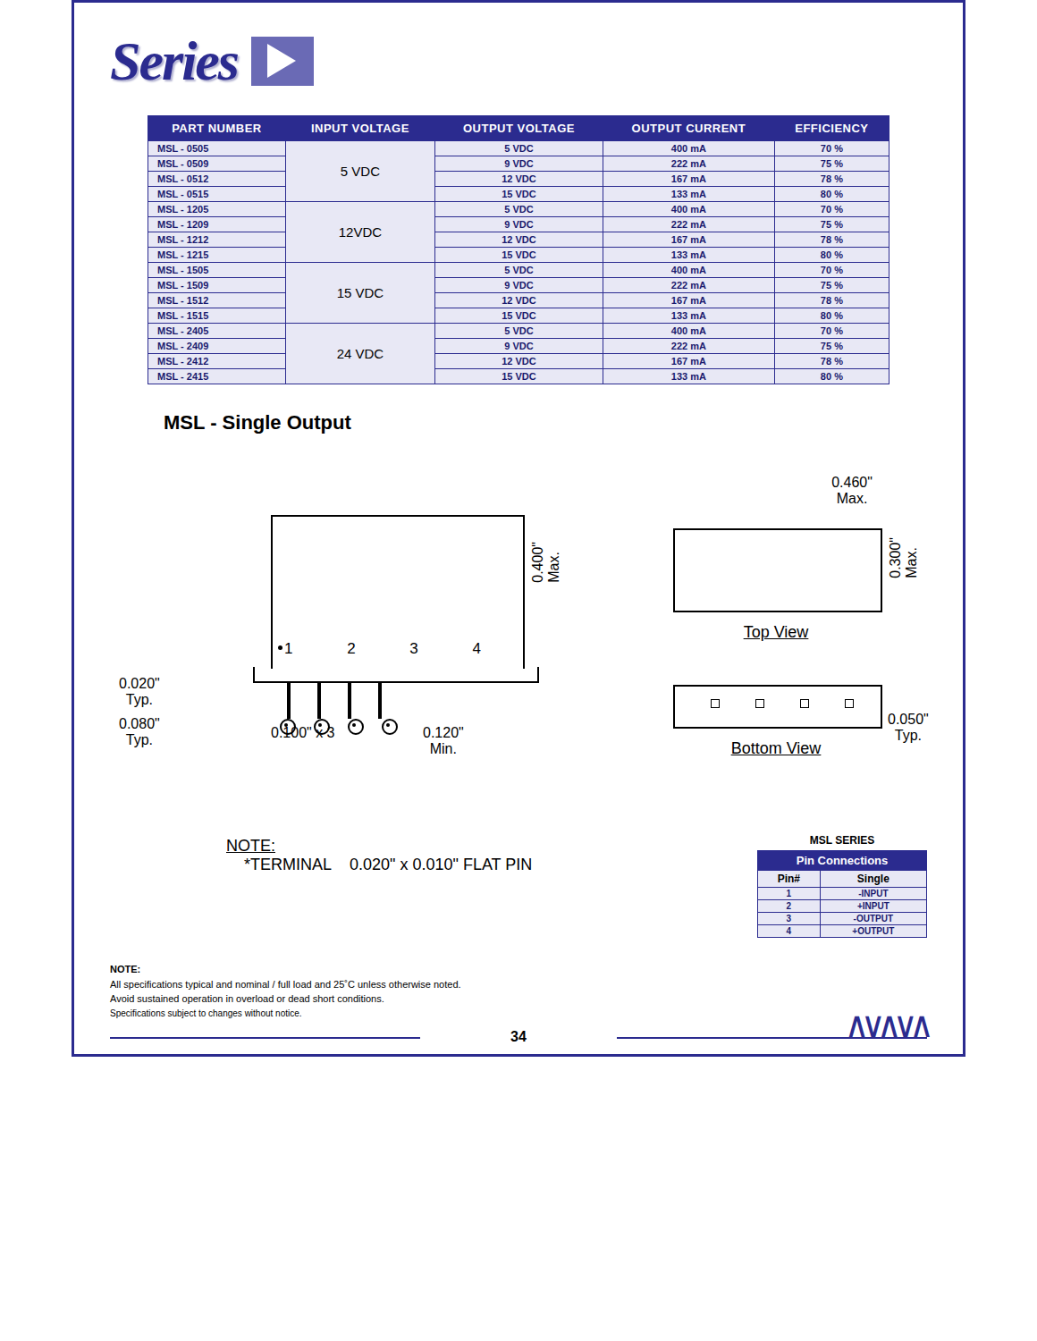Series
| PART NUMBER | INPUT VOLTAGE | OUTPUT VOLTAGE | OUTPUT CURRENT | EFFICIENCY |
| --- | --- | --- | --- | --- |
| MSL - 0505 | 5 VDC | 5 VDC | 400 mA | 70 % |
| MSL - 0509 | 9 VDC | 222 mA | 75 % |
| MSL - 0512 | 12 VDC | 167 mA | 78 % |
| MSL - 0515 | 15 VDC | 133 mA | 80 % |
| MSL - 1205 | 12VDC | 5 VDC | 400 mA | 70 % |
| MSL - 1209 | 9 VDC | 222 mA | 75 % |
| MSL - 1212 | 12 VDC | 167 mA | 78 % |
| MSL - 1215 | 15 VDC | 133 mA | 80 % |
| MSL - 1505 | 15 VDC | 5 VDC | 400 mA | 70 % |
| MSL - 1509 | 9 VDC | 222 mA | 75 % |
| MSL - 1512 | 12 VDC | 167 mA | 78 % |
| MSL - 1515 | 15 VDC | 133 mA | 80 % |
| MSL - 2405 | 24 VDC | 5 VDC | 400 mA | 70 % |
| MSL - 2409 | 9 VDC | 222 mA | 75 % |
| MSL - 2412 | 12 VDC | 167 mA | 78 % |
| MSL - 2415 | 15 VDC | 133 mA | 80 % |
MSL - Single Output
1 2 3 4
0.400"
Max.
0.020"
Typ.
0.080"
Typ.
0.100" x 3
0.120"
Min.
0.460"
Max.
0.300"
Max.
Top View
0.050"
Typ.
Bottom View
NOTE:
*TERMINAL 0.020" x 0.010" FLAT PIN
MSL SERIES
| Pin Connections |
| --- |
| Pin# | Single |
| 1 | -INPUT |
| 2 | +INPUT |
| 3 | -OUTPUT |
| 4 | +OUTPUT |
NOTE:
All specifications typical and nominal / full load and 25˚C unless otherwise noted.
Avoid sustained operation in overload or dead short conditions.
Specifications subject to changes without notice.
34
∧∨∧∨∧